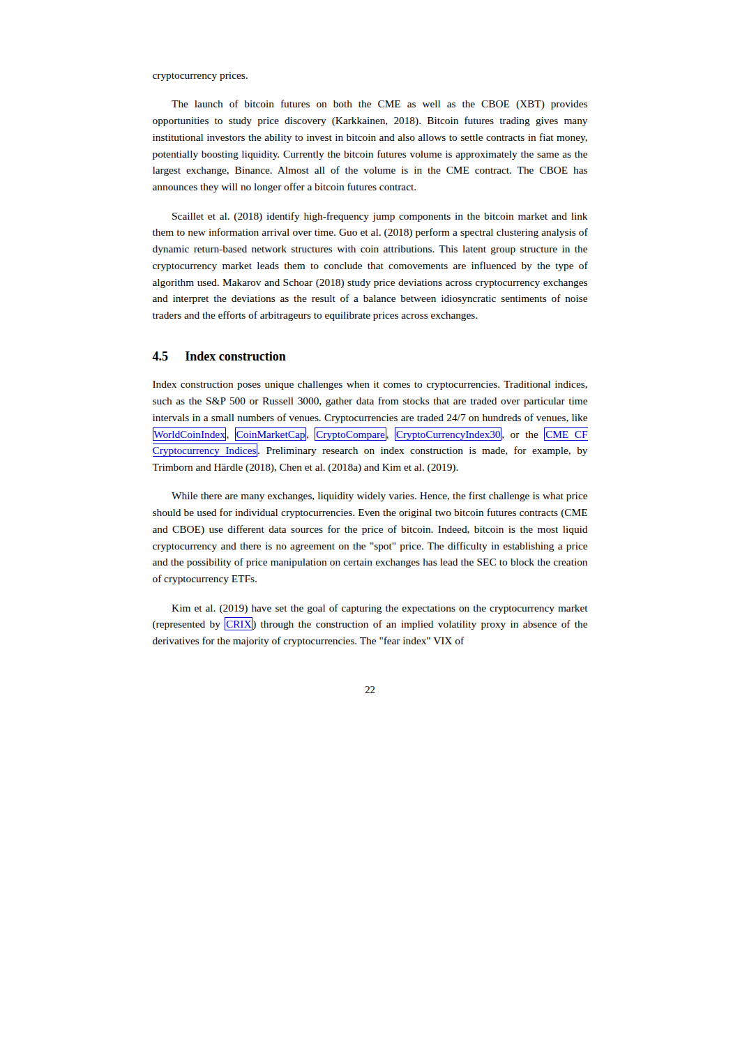cryptocurrency prices.
The launch of bitcoin futures on both the CME as well as the CBOE (XBT) provides opportunities to study price discovery (Karkkainen, 2018). Bitcoin futures trading gives many institutional investors the ability to invest in bitcoin and also allows to settle contracts in fiat money, potentially boosting liquidity. Currently the bitcoin futures volume is approximately the same as the largest exchange, Binance. Almost all of the volume is in the CME contract. The CBOE has announces they will no longer offer a bitcoin futures contract.
Scaillet et al. (2018) identify high-frequency jump components in the bitcoin market and link them to new information arrival over time. Guo et al. (2018) perform a spectral clustering analysis of dynamic return-based network structures with coin attributions. This latent group structure in the cryptocurrency market leads them to conclude that comovements are influenced by the type of algorithm used. Makarov and Schoar (2018) study price deviations across cryptocurrency exchanges and interpret the deviations as the result of a balance between idiosyncratic sentiments of noise traders and the efforts of arbitrageurs to equilibrate prices across exchanges.
4.5 Index construction
Index construction poses unique challenges when it comes to cryptocurrencies. Traditional indices, such as the S&P 500 or Russell 3000, gather data from stocks that are traded over particular time intervals in a small numbers of venues. Cryptocurrencies are traded 24/7 on hundreds of venues, like WorldCoinIndex, CoinMarketCap, CryptoCompare, CryptoCurrencyIndex30, or the CME CF Cryptocurrency Indices. Preliminary research on index construction is made, for example, by Trimborn and Härdle (2018), Chen et al. (2018a) and Kim et al. (2019).
While there are many exchanges, liquidity widely varies. Hence, the first challenge is what price should be used for individual cryptocurrencies. Even the original two bitcoin futures contracts (CME and CBOE) use different data sources for the price of bitcoin. Indeed, bitcoin is the most liquid cryptocurrency and there is no agreement on the "spot" price. The difficulty in establishing a price and the possibility of price manipulation on certain exchanges has lead the SEC to block the creation of cryptocurrency ETFs.
Kim et al. (2019) have set the goal of capturing the expectations on the cryptocurrency market (represented by CRIX) through the construction of an implied volatility proxy in absence of the derivatives for the majority of cryptocurrencies. The "fear index" VIX of
22